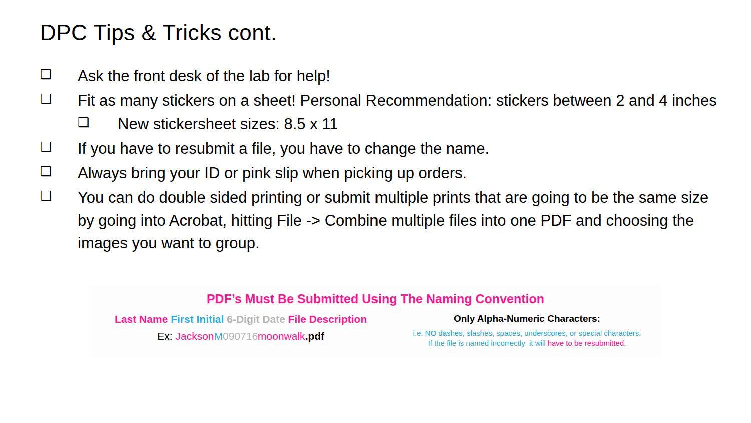DPC Tips & Tricks cont.
Ask the front desk of the lab for help!
Fit as many stickers on a sheet! Personal Recommendation: stickers between 2 and 4 inches
New stickersheet sizes: 8.5 x 11
If you have to resubmit a file, you have to change the name.
Always bring your ID or pink slip when picking up orders.
You can do double sided printing or submit multiple prints that are going to be the same size by going into Acrobat, hitting File -> Combine multiple files into one PDF and choosing the images you want to group.
PDF’s Must Be Submitted Using The Naming Convention
Last Name First Initial 6-Digit Date File Description
Ex: Jackson M 090716 moonwalk.pdf
Only Alpha-Numeric Characters:
i.e. NO dashes, slashes, spaces, underscores, or special characters.
If the file is named incorrectly it will have to be resubmitted.